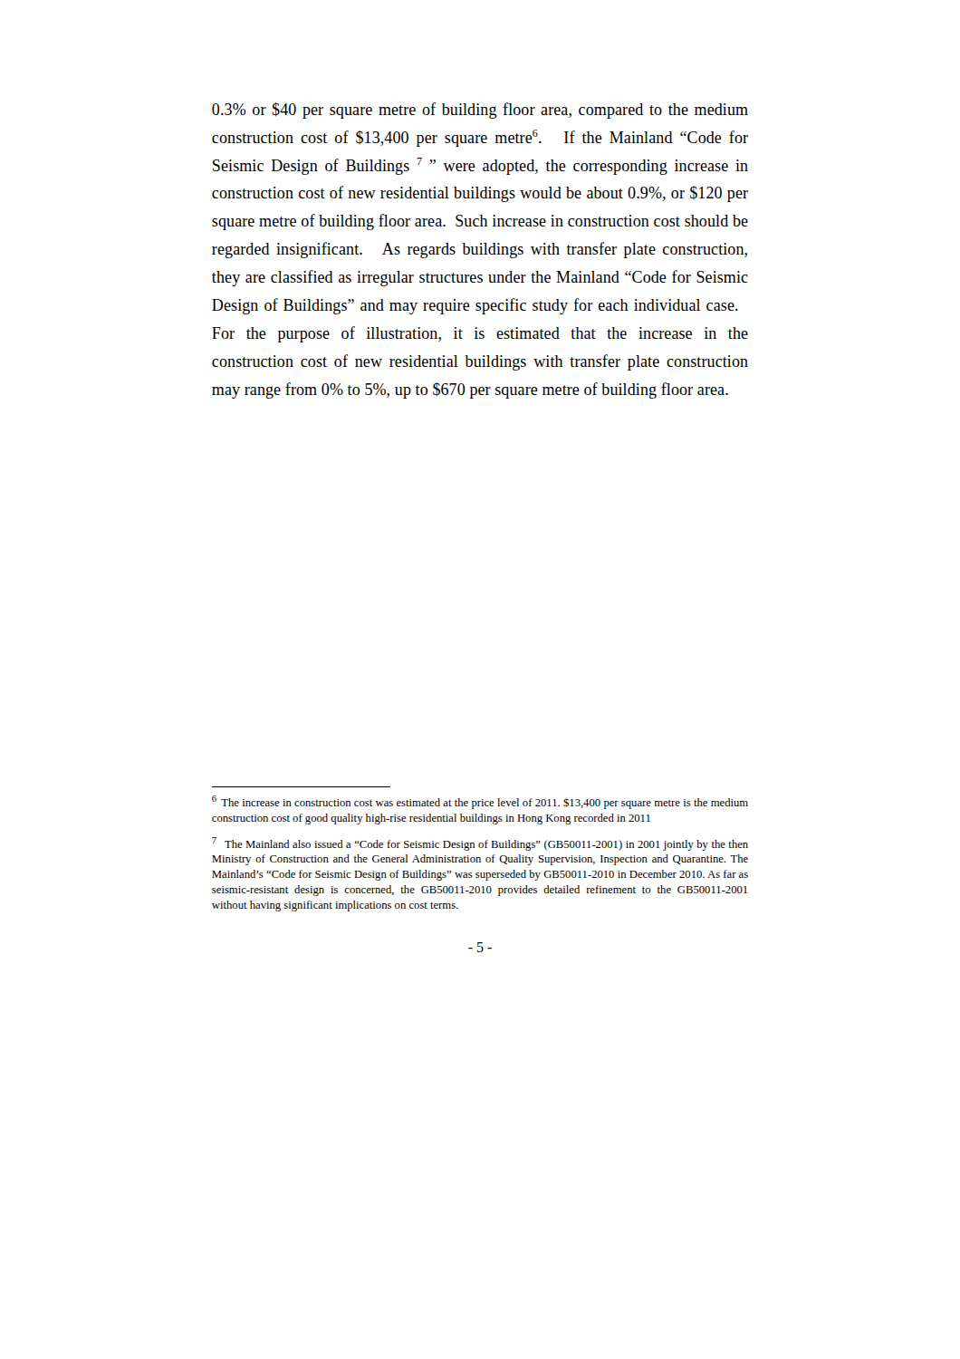0.3% or $40 per square metre of building floor area, compared to the medium construction cost of $13,400 per square metre6. If the Mainland “Code for Seismic Design of Buildings 7 ” were adopted, the corresponding increase in construction cost of new residential buildings would be about 0.9%, or $120 per square metre of building floor area. Such increase in construction cost should be regarded insignificant. As regards buildings with transfer plate construction, they are classified as irregular structures under the Mainland “Code for Seismic Design of Buildings” and may require specific study for each individual case. For the purpose of illustration, it is estimated that the increase in the construction cost of new residential buildings with transfer plate construction may range from 0% to 5%, up to $670 per square metre of building floor area.
6 The increase in construction cost was estimated at the price level of 2011. $13,400 per square metre is the medium construction cost of good quality high-rise residential buildings in Hong Kong recorded in 2011
7 The Mainland also issued a “Code for Seismic Design of Buildings” (GB50011-2001) in 2001 jointly by the then Ministry of Construction and the General Administration of Quality Supervision, Inspection and Quarantine. The Mainland’s “Code for Seismic Design of Buildings” was superseded by GB50011-2010 in December 2010. As far as seismic-resistant design is concerned, the GB50011-2010 provides detailed refinement to the GB50011-2001 without having significant implications on cost terms.
- 5 -